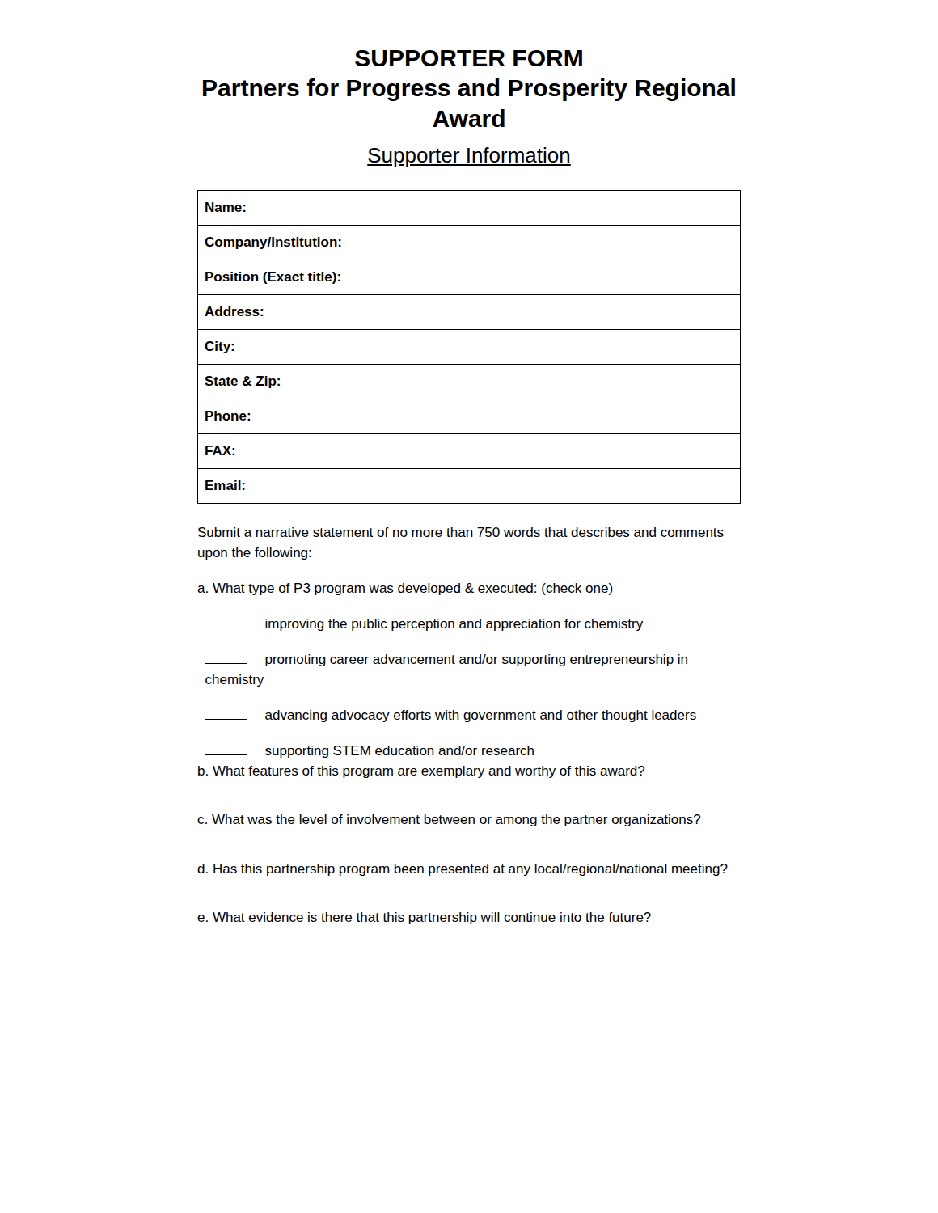SUPPORTER FORM Partners for Progress and Prosperity Regional Award
Supporter Information
| Name: | |
| Company/Institution: | |
| Position (Exact title): | |
| Address: | |
| City: | |
| State & Zip: | |
| Phone: | |
| FAX: | |
| Email: | |
Submit a narrative statement of no more than 750 words that describes and comments upon the following:
a. What type of P3 program was developed & executed: (check one)
improving the public perception and appreciation for chemistry
promoting career advancement and/or supporting entrepreneurship in chemistry
advancing advocacy efforts with government and other thought leaders
supporting STEM education and/or research
b. What features of this program are exemplary and worthy of this award?
c. What was the level of involvement between or among the partner organizations?
d. Has this partnership program been presented at any local/regional/national meeting?
e. What evidence is there that this partnership will continue into the future?